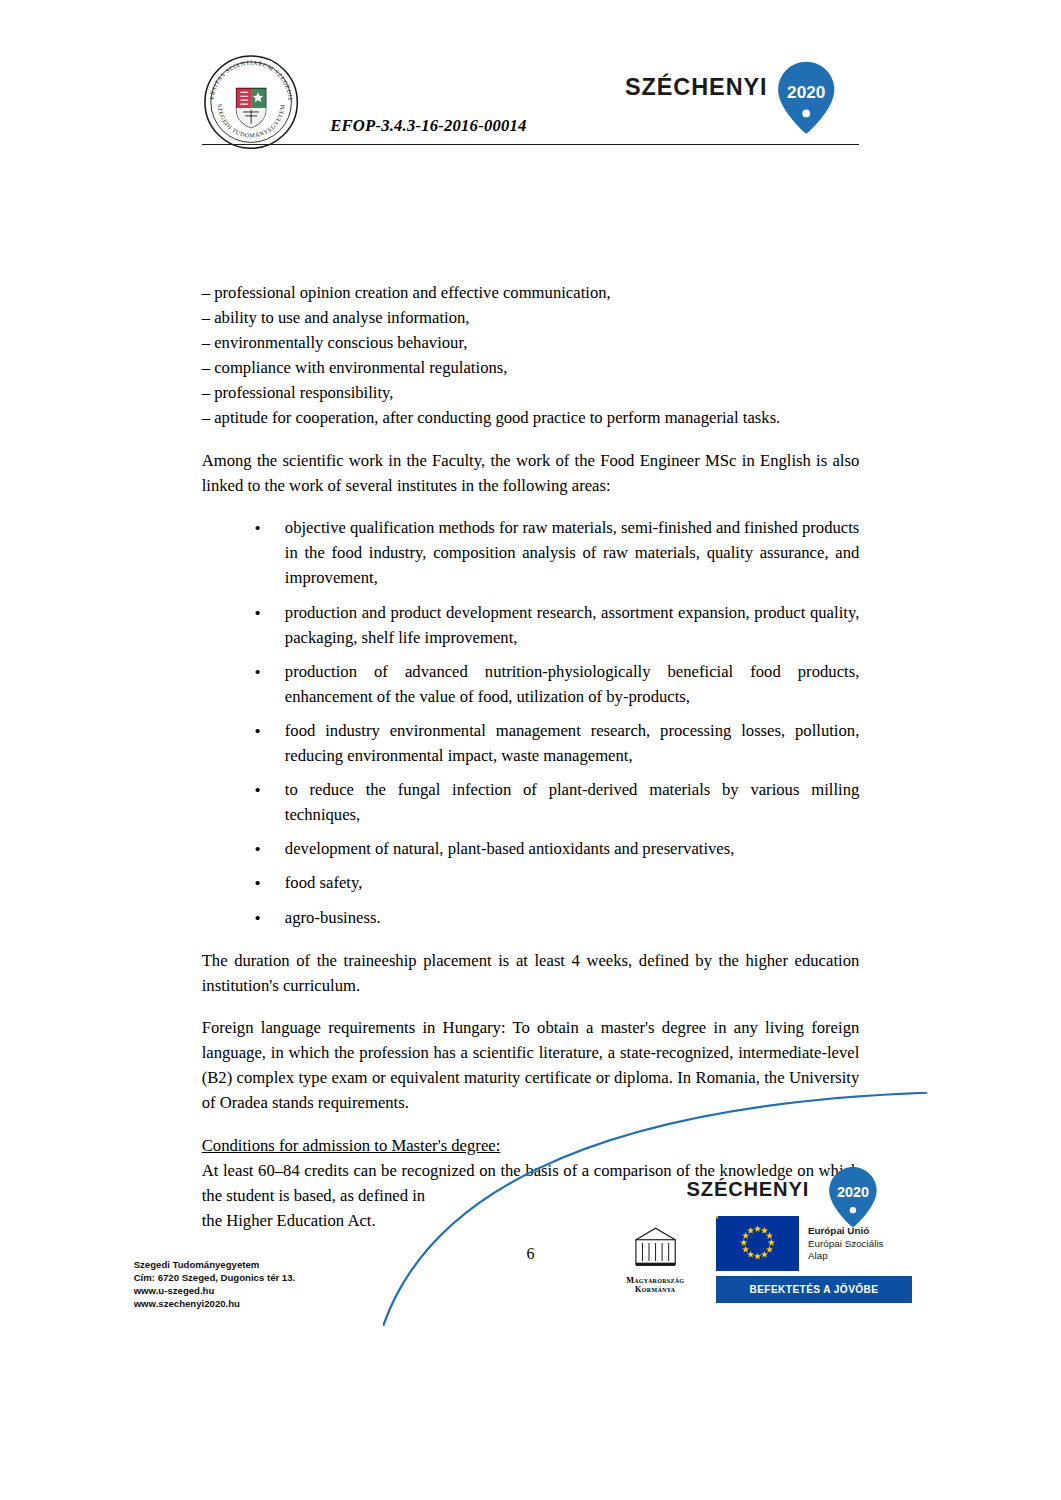UNIVERSITAS SCIENTIARUM SZEGEDIENSIS SZEGEDI TUDOMÁNYEGYETEM
SZÉCHENYI 2020
EFOP-3.4.3-16-2016-00014
– professional opinion creation and effective communication,
– ability to use and analyse information,
– environmentally conscious behaviour,
– compliance with environmental regulations,
– professional responsibility,
– aptitude for cooperation, after conducting good practice to perform managerial tasks.
Among the scientific work in the Faculty, the work of the Food Engineer MSc in English is also linked to the work of several institutes in the following areas:
objective qualification methods for raw materials, semi-finished and finished products in the food industry, composition analysis of raw materials, quality assurance, and improvement,
production and product development research, assortment expansion, product quality, packaging, shelf life improvement,
production of advanced nutrition-physiologically beneficial food products, enhancement of the value of food, utilization of by-products,
food industry environmental management research, processing losses, pollution, reducing environmental impact, waste management,
to reduce the fungal infection of plant-derived materials by various milling techniques,
development of natural, plant-based antioxidants and preservatives,
food safety,
agro-business.
The duration of the traineeship placement is at least 4 weeks, defined by the higher education institution's curriculum.
Foreign language requirements in Hungary: To obtain a master's degree in any living foreign language, in which the profession has a scientific literature, a state-recognized, intermediate-level (B2) complex type exam or equivalent maturity certificate or diploma. In Romania, the University of Oradea stands requirements.
Conditions for admission to Master's degree:
At least 60–84 credits can be recognized on the basis of a comparison of the knowledge on which the student is based, as defined in
the Higher Education Act.
SZÉCHENYI 2020
Magyarország
Kormánya
Európai Unió
Európai Szociális
Alap
BEFEKTETÉS A JÖVŐBE
6
Szegedi Tudományegyetem
Cím: 6720 Szeged, Dugonics tér 13.
www.u-szeged.hu
www.szechenyi2020.hu